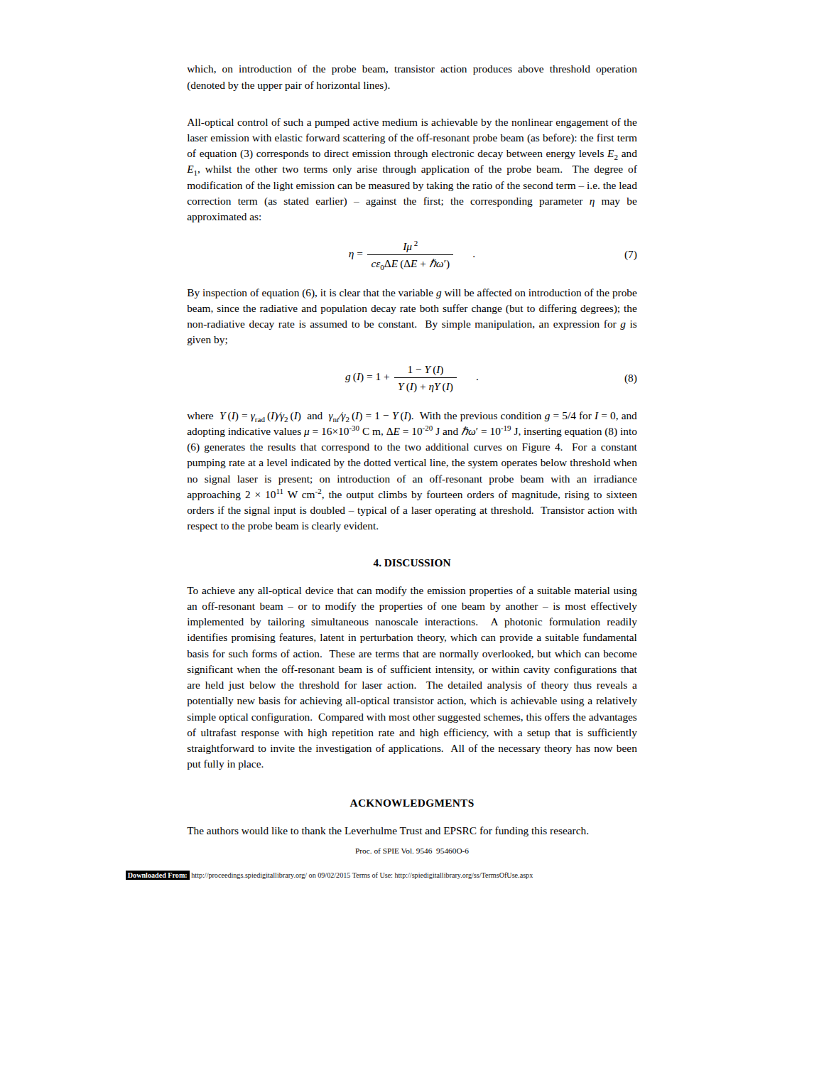which, on introduction of the probe beam, transistor action produces above threshold operation (denoted by the upper pair of horizontal lines).
All-optical control of such a pumped active medium is achievable by the nonlinear engagement of the laser emission with elastic forward scattering of the off-resonant probe beam (as before): the first term of equation (3) corresponds to direct emission through electronic decay between energy levels E2 and E1, whilst the other two terms only arise through application of the probe beam. The degree of modification of the light emission can be measured by taking the ratio of the second term – i.e. the lead correction term (as stated earlier) – against the first; the corresponding parameter η may be approximated as:
η = Iμ 2 cε0ΔE (ΔE + ℏω′).
(7)
By inspection of equation (6), it is clear that the variable g will be affected on introduction of the probe beam, since the radiative and population decay rate both suffer change (but to differing degrees); the non-radiative decay rate is assumed to be constant. By simple manipulation, an expression for g is given by;
g (I) = 1 + 1 − Y (I) Y (I) + ηY (I).
(8)
where Y (I) = γrad (I)⁄γ2 (I) and γnr⁄γ2 (I) = 1 − Y (I). With the previous condition g = 5/4 for I = 0, and adopting indicative values μ = 16×10-30 C m, ΔE = 10-20 J and ℏω′ = 10-19 J, inserting equation (8) into (6) generates the results that correspond to the two additional curves on Figure 4. For a constant pumping rate at a level indicated by the dotted vertical line, the system operates below threshold when no signal laser is present; on introduction of an off-resonant probe beam with an irradiance approaching 2 × 1011 W cm-2, the output climbs by fourteen orders of magnitude, rising to sixteen orders if the signal input is doubled – typical of a laser operating at threshold. Transistor action with respect to the probe beam is clearly evident.
4. DISCUSSION
To achieve any all-optical device that can modify the emission properties of a suitable material using an off-resonant beam – or to modify the properties of one beam by another – is most effectively implemented by tailoring simultaneous nanoscale interactions. A photonic formulation readily identifies promising features, latent in perturbation theory, which can provide a suitable fundamental basis for such forms of action. These are terms that are normally overlooked, but which can become significant when the off-resonant beam is of sufficient intensity, or within cavity configurations that are held just below the threshold for laser action. The detailed analysis of theory thus reveals a potentially new basis for achieving all-optical transistor action, which is achievable using a relatively simple optical configuration. Compared with most other suggested schemes, this offers the advantages of ultrafast response with high repetition rate and high efficiency, with a setup that is sufficiently straightforward to invite the investigation of applications. All of the necessary theory has now been put fully in place.
ACKNOWLEDGMENTS
The authors would like to thank the Leverhulme Trust and EPSRC for funding this research.
Proc. of SPIE Vol. 9546 95460O-6
Downloaded From: http://proceedings.spiedigitallibrary.org/ on 09/02/2015 Terms of Use: http://spiedigitallibrary.org/ss/TermsOfUse.aspx